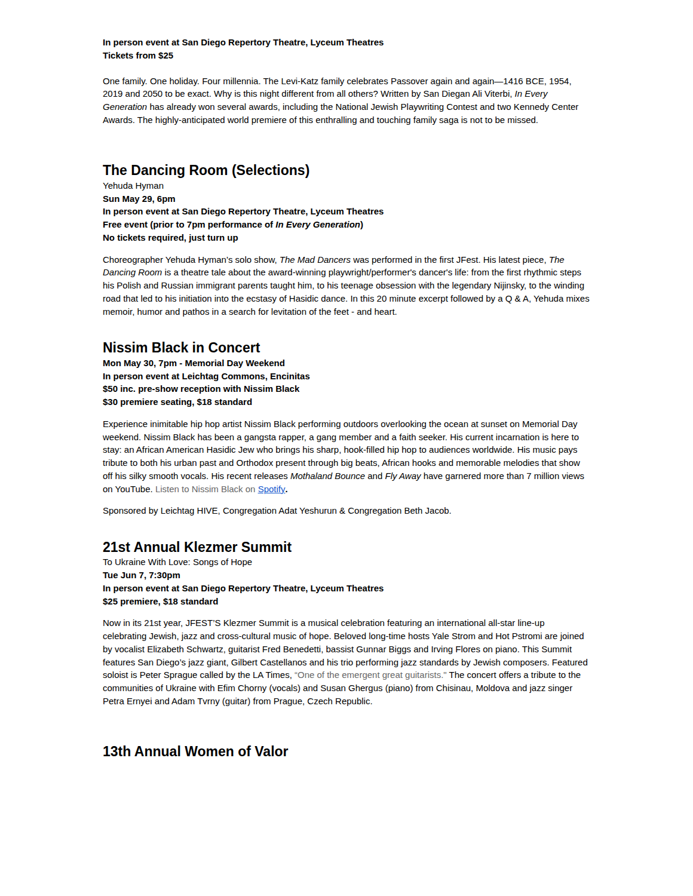In person event at San Diego Repertory Theatre, Lyceum Theatres
Tickets from $25
One family. One holiday. Four millennia. The Levi-Katz family celebrates Passover again and again—1416 BCE, 1954, 2019 and 2050 to be exact. Why is this night different from all others? Written by San Diegan Ali Viterbi, In Every Generation has already won several awards, including the National Jewish Playwriting Contest and two Kennedy Center Awards. The highly-anticipated world premiere of this enthralling and touching family saga is not to be missed.
The Dancing Room (Selections)
Yehuda Hyman Sun May 29, 6pm In person event at San Diego Repertory Theatre, Lyceum Theatres Free event (prior to 7pm performance of In Every Generation) No tickets required, just turn up
Choreographer Yehuda Hyman’s solo show, The Mad Dancers was performed in the first JFest. His latest piece, The Dancing Room is a theatre tale about the award-winning playwright/performer's dancer's life: from the first rhythmic steps his Polish and Russian immigrant parents taught him, to his teenage obsession with the legendary Nijinsky, to the winding road that led to his initiation into the ecstasy of Hasidic dance. In this 20 minute excerpt followed by a Q & A, Yehuda mixes memoir, humor and pathos in a search for levitation of the feet - and heart.
Nissim Black in Concert
Mon May 30, 7pm - Memorial Day Weekend In person event at Leichtag Commons, Encinitas $50 inc. pre-show reception with Nissim Black $30 premiere seating, $18 standard
Experience inimitable hip hop artist Nissim Black performing outdoors overlooking the ocean at sunset on Memorial Day weekend. Nissim Black has been a gangsta rapper, a gang member and a faith seeker. His current incarnation is here to stay: an African American Hasidic Jew who brings his sharp, hook-filled hip hop to audiences worldwide. His music pays tribute to both his urban past and Orthodox present through big beats, African hooks and memorable melodies that show off his silky smooth vocals. His recent releases Mothaland Bounce and Fly Away have garnered more than 7 million views on YouTube. Listen to Nissim Black on Spotify.
Sponsored by Leichtag HIVE, Congregation Adat Yeshurun & Congregation Beth Jacob.
21st Annual Klezmer Summit
To Ukraine With Love: Songs of Hope Tue Jun 7, 7:30pm In person event at San Diego Repertory Theatre, Lyceum Theatres $25 premiere, $18 standard
Now in its 21st year, JFEST’S Klezmer Summit is a musical celebration featuring an international all-star line-up celebrating Jewish, jazz and cross-cultural music of hope. Beloved long-time hosts Yale Strom and Hot Pstromi are joined by vocalist Elizabeth Schwartz, guitarist Fred Benedetti, bassist Gunnar Biggs and Irving Flores on piano. This Summit features San Diego’s jazz giant, Gilbert Castellanos and his trio performing jazz standards by Jewish composers. Featured soloist is Peter Sprague called by the LA Times, “One of the emergent great guitarists." The concert offers a tribute to the communities of Ukraine with Efim Chorny (vocals) and Susan Ghergus (piano) from Chisinau, Moldova and jazz singer Petra Ernyei and Adam Tvrny (guitar) from Prague, Czech Republic.
13th Annual Women of Valor